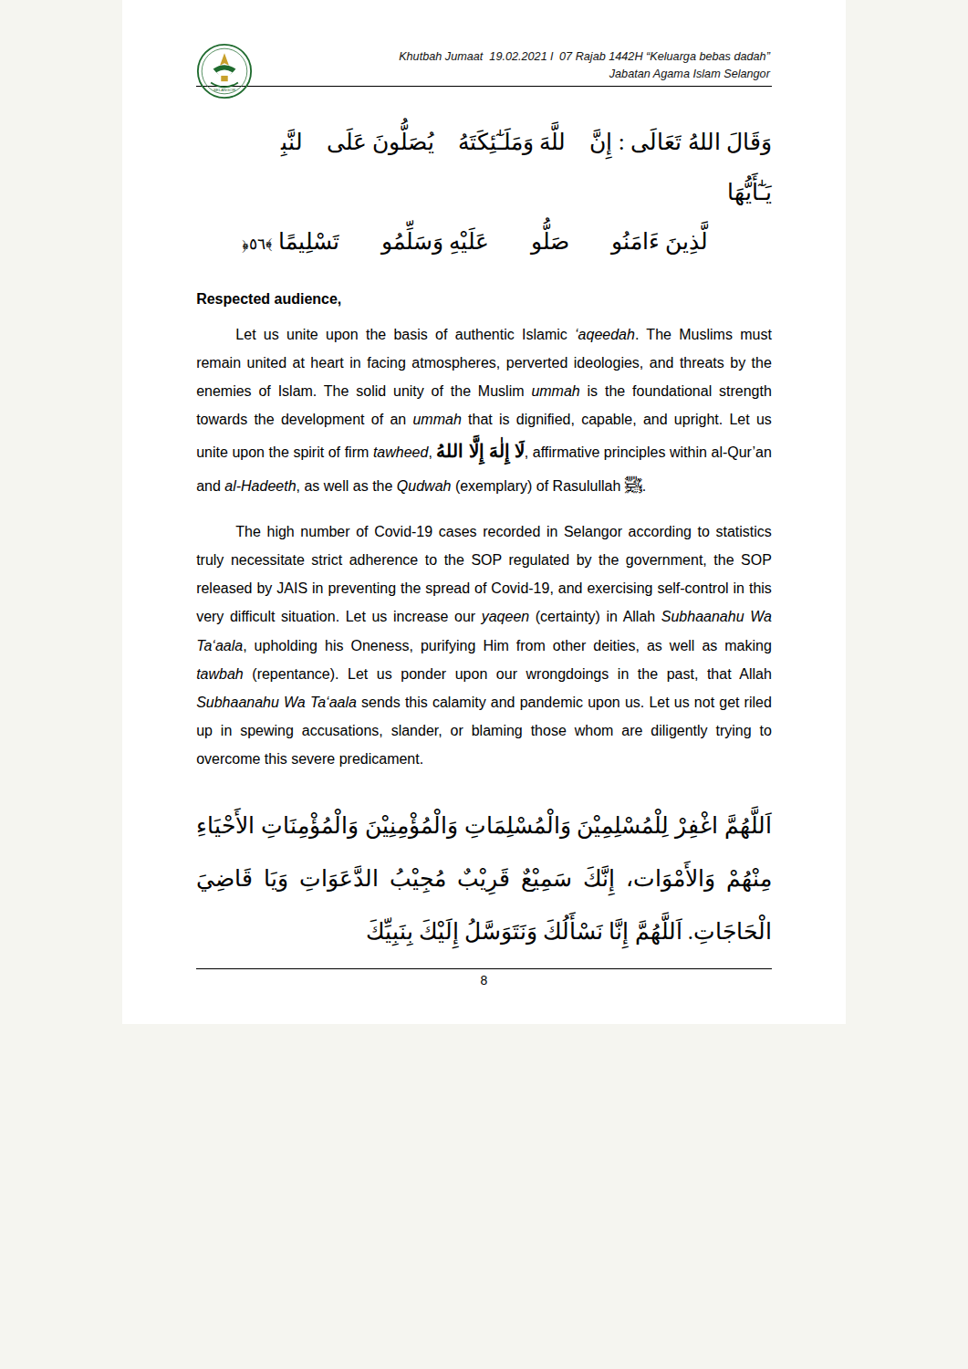SELANGOR
Khutbah Jumaat 19.02.2021 l 07 Rajab 1442H “Keluarga bebas dadah”
Jabatan Agama Islam Selangor
وَقَالَ اللهُ تَعَالَى : إِنَّ ٱللَّهَ وَمَلَـٰٓئِكَتَهُۥ يُصَلُّونَ عَلَى ٱلنَّبِىِّۚ يَـٰٓأَيُّهَا
ٱلَّذِينَ ءَامَنُوا۟ صَلُّوا۟ عَلَيْهِ وَسَلِّمُوا۟ تَسْلِيمًا ﴾٥٦﴿
Respected audience,
Let us unite upon the basis of authentic Islamic ‘aqeedah. The Muslims must remain united at heart in facing atmospheres, perverted ideologies, and threats by the enemies of Islam. The solid unity of the Muslim ummah is the foundational strength towards the development of an ummah that is dignified, capable, and upright. Let us unite upon the spirit of firm tawheed, لَا إِلٰهَ إِلَّا اللهُ, affirmative principles within al-Qur’an and al-Hadeeth, as well as the Qudwah (exemplary) of Rasulullah ﷺ.
The high number of Covid-19 cases recorded in Selangor according to statistics truly necessitate strict adherence to the SOP regulated by the government, the SOP released by JAIS in preventing the spread of Covid-19, and exercising self-control in this very difficult situation. Let us increase our yaqeen (certainty) in Allah Subhaanahu Wa Ta‘aala, upholding his Oneness, purifying Him from other deities, as well as making tawbah (repentance). Let us ponder upon our wrongdoings in the past, that Allah Subhaanahu Wa Ta‘aala sends this calamity and pandemic upon us. Let us not get riled up in spewing accusations, slander, or blaming those whom are diligently trying to overcome this severe predicament.
اَللَّهُمَّ اغْفِرْ لِلْمُسْلِمِيْنَ وَالْمُسْلِمَاتِ وَالْمُؤْمِنِيْنَ وَالْمُؤْمِنَاتِ الأَحْيَاءِ مِنْهُمْ وَالأَمْوَات، إِنَّكَ سَمِيْعٌ قَرِيْبٌ مُجِيْبُ الدَّعَوَاتِ وَيَا قَاضِيَ الْحَاجَاتِ. اَللَّهُمَّ إِنَّا نَسْأَلُكَ وَنَتَوَسَّلُ إِلَيْكَ بِنَبِيِّكَ
8